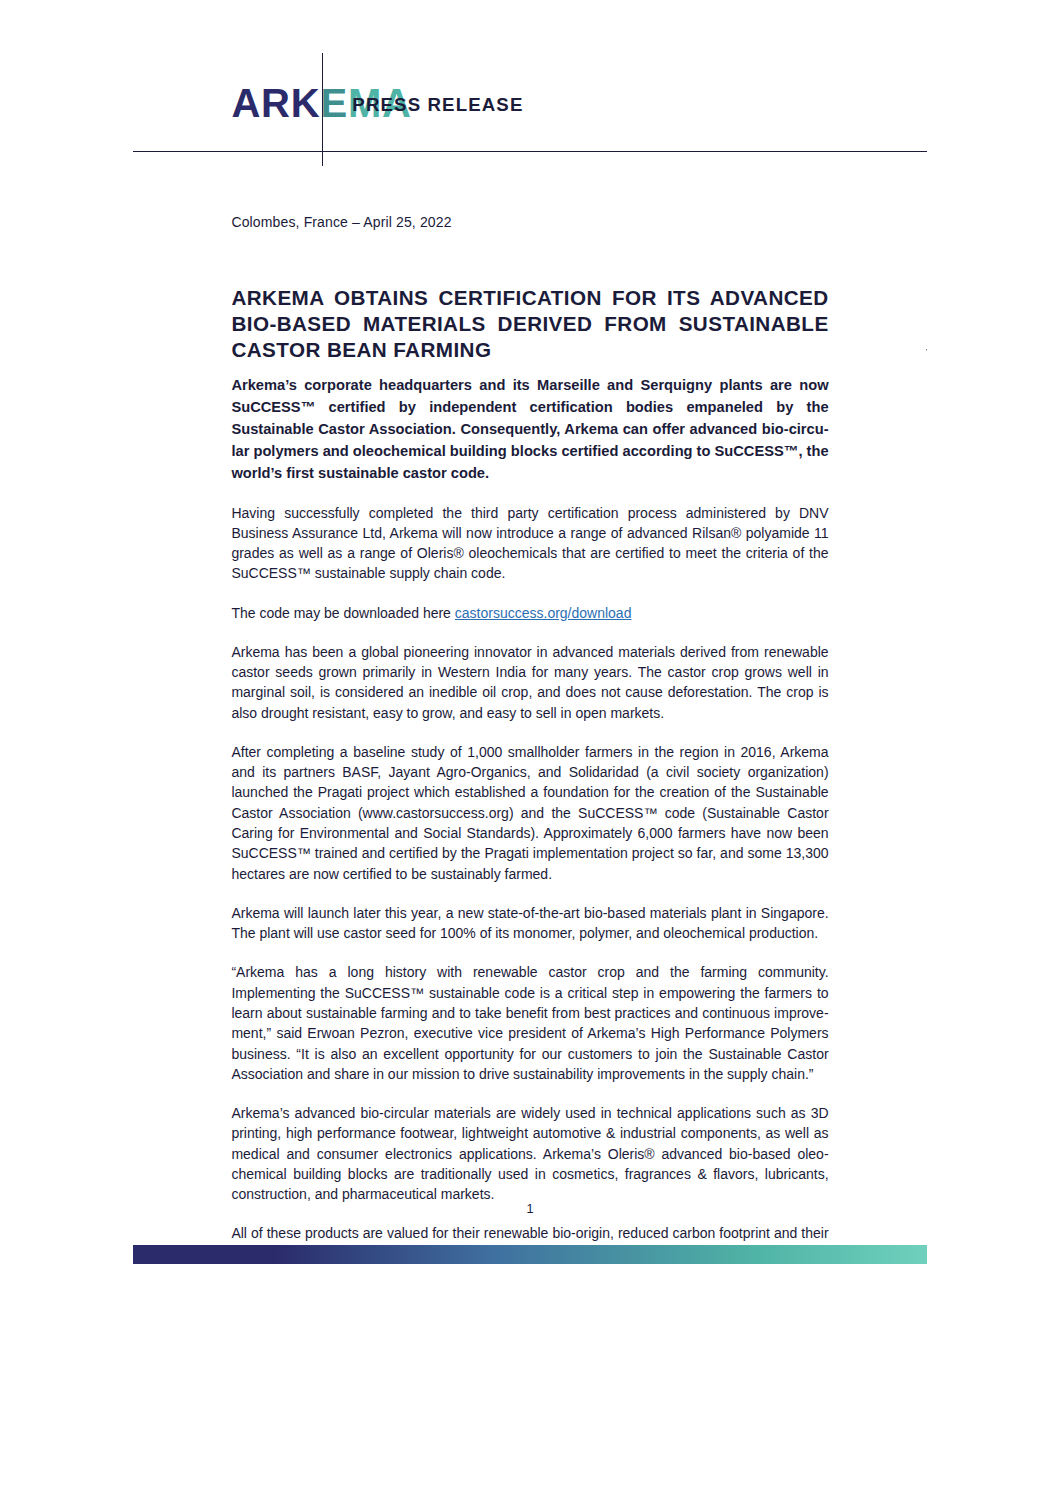ARK EMA
PRESS RELEASE
Colombes, France – April 25, 2022
Arkema obtains certification for its advanced bio-based materials derived from sustainable castor bean farming
Arkema’s corporate headquarters and its Marseille and Serquigny plants are now SuCCESS™ certified by independent certification bodies empaneled by the Sustainable Castor Association. Consequently, Arkema can offer advanced bio-circular polymers and oleochemical building blocks certified according to SuCCESS™, the world’s first sustainable castor code.
Having successfully completed the third party certification process administered by DNV Business Assurance Ltd, Arkema will now introduce a range of advanced Rilsan® polyamide 11 grades as well as a range of Oleris® oleochemicals that are certified to meet the criteria of the SuCCESS™ sustainable supply chain code.
The code may be downloaded here castorsuccess.org/download
Arkema has been a global pioneering innovator in advanced materials derived from renewable castor seeds grown primarily in Western India for many years. The castor crop grows well in marginal soil, is considered an inedible oil crop, and does not cause deforestation. The crop is also drought resistant, easy to grow, and easy to sell in open markets.
After completing a baseline study of 1,000 smallholder farmers in the region in 2016, Arkema and its partners BASF, Jayant Agro-Organics, and Solidaridad (a civil society organization) launched the Pragati project which established a foundation for the creation of the Sustainable Castor Association (www.castorsuccess.org) and the SuCCESS™ code (Sustainable Castor Caring for Environmental and Social Standards). Approximately 6,000 farmers have now been SuCCESS™ trained and certified by the Pragati implementation project so far, and some 13,300 hectares are now certified to be sustainably farmed.
Arkema will launch later this year, a new state-of-the-art bio-based materials plant in Singapore. The plant will use castor seed for 100% of its monomer, polymer, and oleochemical production.
“Arkema has a long history with renewable castor crop and the farming community. Implementing the SuCCESS™ sustainable code is a critical step in empowering the farmers to learn about sustainable farming and to take benefit from best practices and continuous improvement,” said Erwoan Pezron, executive vice president of Arkema’s High Performance Polymers business. “It is also an excellent opportunity for our customers to join the Sustainable Castor Association and share in our mission to drive sustainability improvements in the supply chain.”
Arkema’s advanced bio-circular materials are widely used in technical applications such as 3D printing, high performance footwear, lightweight automotive & industrial components, as well as medical and consumer electronics applications. Arkema’s Oleris® advanced bio-based oleochemical building blocks are traditionally used in cosmetics, fragrances & flavors, lubricants, construction, and pharmaceutical markets.
All of these products are valued for their renewable bio-origin, reduced carbon footprint and their positive social impacts among the farming community.
1